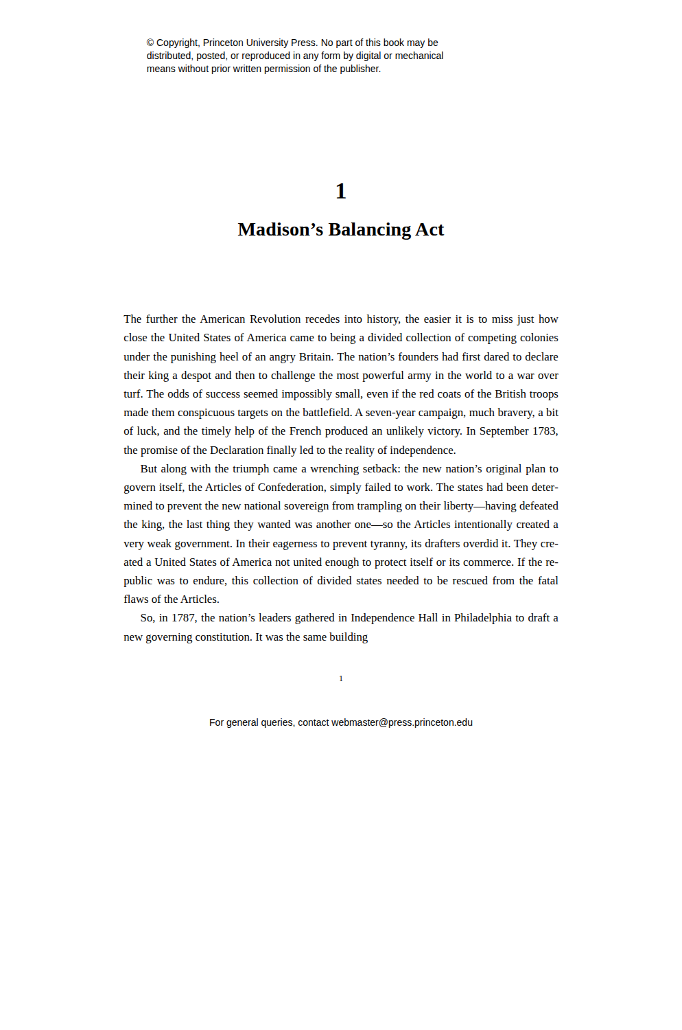© Copyright, Princeton University Press. No part of this book may be distributed, posted, or reproduced in any form by digital or mechanical means without prior written permission of the publisher.
1
Madison’s Balancing Act
The further the American Revolution recedes into history, the easier it is to miss just how close the United States of America came to being a divided collection of competing colonies under the punishing heel of an angry Britain. The nation’s founders had first dared to declare their king a despot and then to challenge the most powerful army in the world to a war over turf. The odds of success seemed impossibly small, even if the red coats of the British troops made them conspicuous targets on the battlefield. A seven-year campaign, much bravery, a bit of luck, and the timely help of the French produced an unlikely victory. In September 1783, the promise of the Declaration finally led to the reality of independence.
But along with the triumph came a wrenching setback: the new nation’s original plan to govern itself, the Articles of Confederation, simply failed to work. The states had been determined to prevent the new national sovereign from trampling on their liberty—having defeated the king, the last thing they wanted was another one—so the Articles intentionally created a very weak government. In their eagerness to prevent tyranny, its drafters overdid it. They created a United States of America not united enough to protect itself or its commerce. If the republic was to endure, this collection of divided states needed to be rescued from the fatal flaws of the Articles.
So, in 1787, the nation’s leaders gathered in Independence Hall in Philadelphia to draft a new governing constitution. It was the same building
1
For general queries, contact webmaster@press.princeton.edu